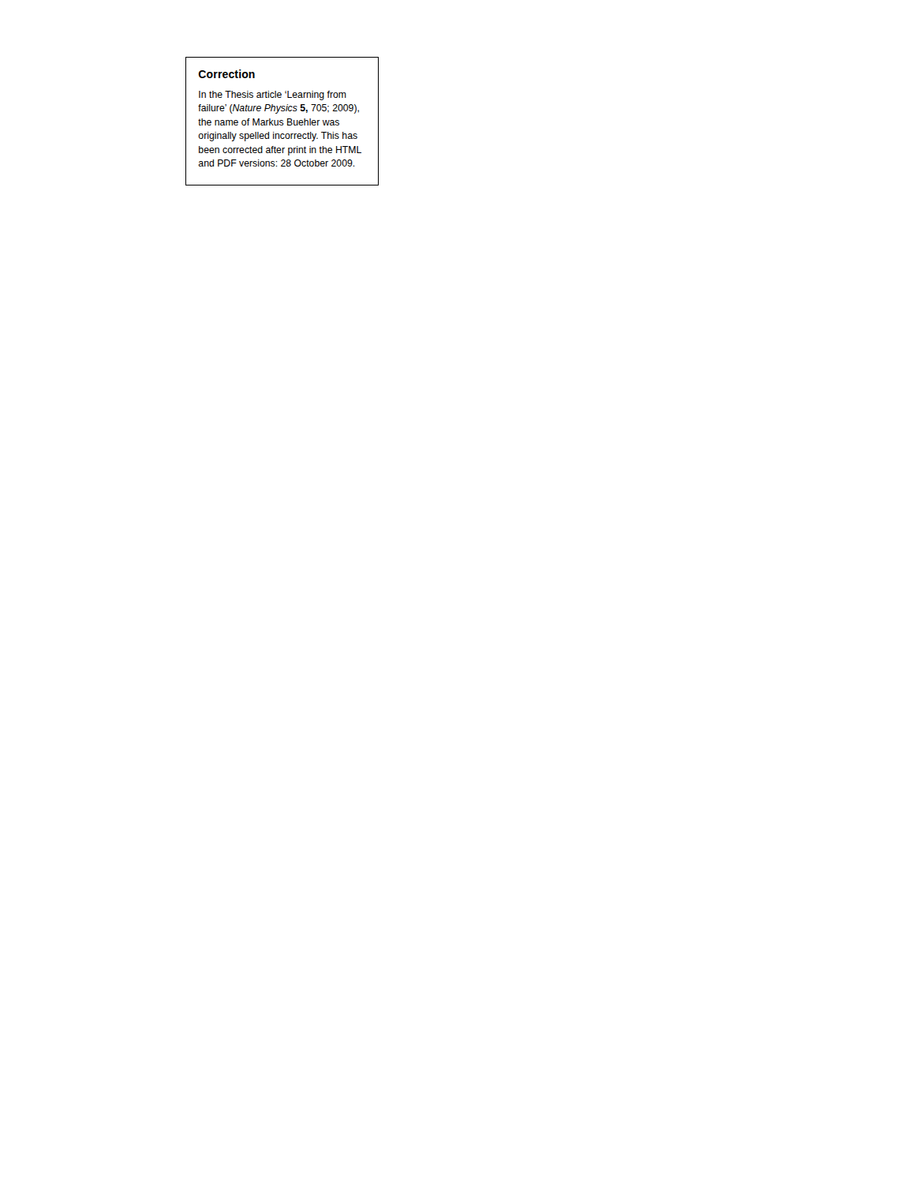Correction
In the Thesis article ‘Learning from failure’ (Nature Physics 5, 705; 2009), the name of Markus Buehler was originally spelled incorrectly. This has been corrected after print in the HTML and PDF versions: 28 October 2009.